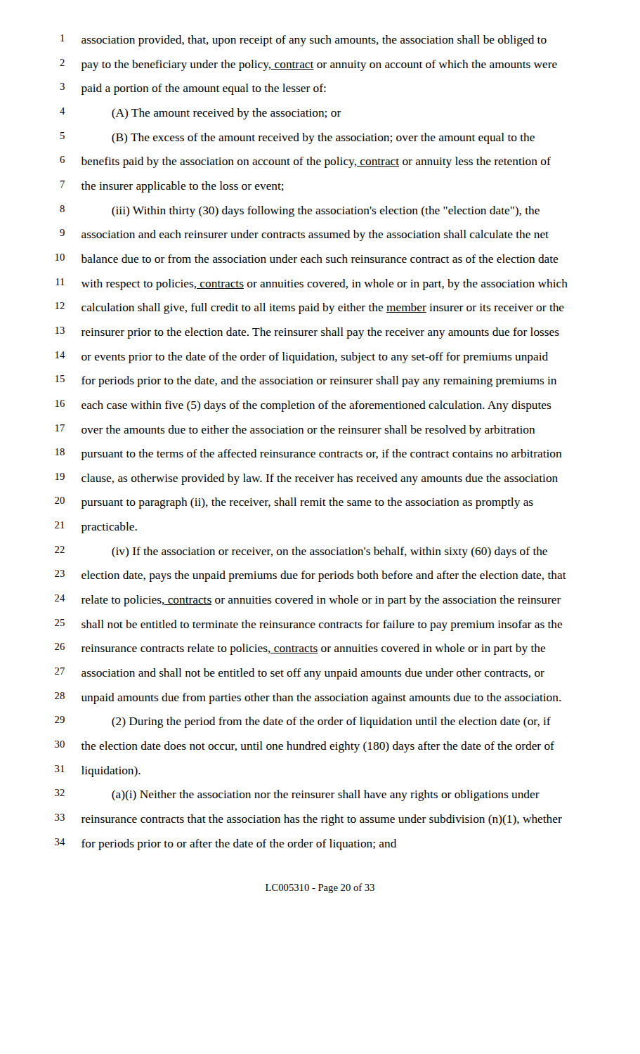association provided, that, upon receipt of any such amounts, the association shall be obliged to
pay to the beneficiary under the policy, contract or annuity on account of which the amounts were
paid a portion of the amount equal to the lesser of:
(A) The amount received by the association; or
(B) The excess of the amount received by the association; over the amount equal to the
benefits paid by the association on account of the policy, contract or annuity less the retention of
the insurer applicable to the loss or event;
(iii) Within thirty (30) days following the association's election (the "election date"), the
association and each reinsurer under contracts assumed by the association shall calculate the net
balance due to or from the association under each such reinsurance contract as of the election date
with respect to policies, contracts or annuities covered, in whole or in part, by the association which
calculation shall give, full credit to all items paid by either the member insurer or its receiver or the
reinsurer prior to the election date. The reinsurer shall pay the receiver any amounts due for losses
or events prior to the date of the order of liquidation, subject to any set-off for premiums unpaid
for periods prior to the date, and the association or reinsurer shall pay any remaining premiums in
each case within five (5) days of the completion of the aforementioned calculation. Any disputes
over the amounts due to either the association or the reinsurer shall be resolved by arbitration
pursuant to the terms of the affected reinsurance contracts or, if the contract contains no arbitration
clause, as otherwise provided by law. If the receiver has received any amounts due the association
pursuant to paragraph (ii), the receiver, shall remit the same to the association as promptly as
practicable.
(iv) If the association or receiver, on the association's behalf, within sixty (60) days of the
election date, pays the unpaid premiums due for periods both before and after the election date, that
relate to policies, contracts or annuities covered in whole or in part by the association the reinsurer
shall not be entitled to terminate the reinsurance contracts for failure to pay premium insofar as the
reinsurance contracts relate to policies, contracts or annuities covered in whole or in part by the
association and shall not be entitled to set off any unpaid amounts due under other contracts, or
unpaid amounts due from parties other than the association against amounts due to the association.
(2) During the period from the date of the order of liquidation until the election date (or, if
the election date does not occur, until one hundred eighty (180) days after the date of the order of
liquidation).
(a)(i) Neither the association nor the reinsurer shall have any rights or obligations under
reinsurance contracts that the association has the right to assume under subdivision (n)(1), whether
for periods prior to or after the date of the order of liquation; and
LC005310 - Page 20 of 33